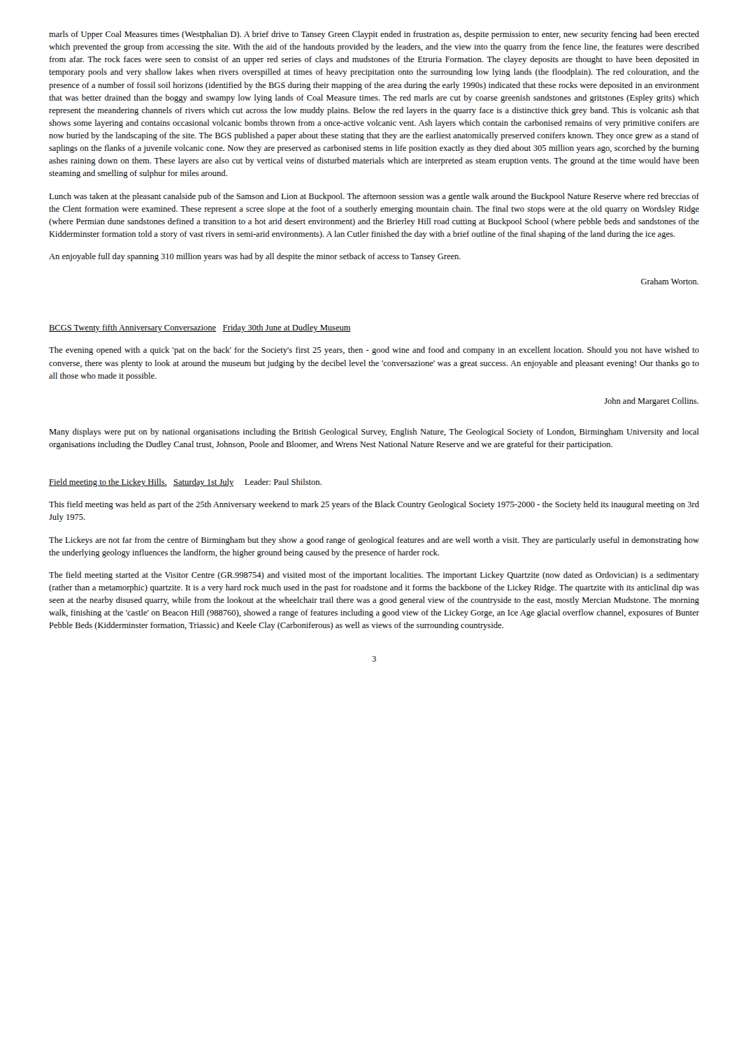marls of Upper Coal Measures times (Westphalian D). A brief drive to Tansey Green Claypit ended in frustration as, despite permission to enter, new security fencing had been erected which prevented the group from accessing the site. With the aid of the handouts provided by the leaders, and the view into the quarry from the fence line, the features were described from afar. The rock faces were seen to consist of an upper red series of clays and mudstones of the Etruria Formation. The clayey deposits are thought to have been deposited in temporary pools and very shallow lakes when rivers overspilled at times of heavy precipitation onto the surrounding low lying lands (the floodplain). The red colouration, and the presence of a number of fossil soil horizons (identified by the BGS during their mapping of the area during the early 1990s) indicated that these rocks were deposited in an environment that was better drained than the boggy and swampy low lying lands of Coal Measure times. The red marls are cut by coarse greenish sandstones and gritstones (Espley grits) which represent the meandering channels of rivers which cut across the low muddy plains. Below the red layers in the quarry face is a distinctive thick grey band. This is volcanic ash that shows some layering and contains occasional volcanic bombs thrown from a once-active volcanic vent. Ash layers which contain the carbonised remains of very primitive conifers are now buried by the landscaping of the site. The BGS published a paper about these stating that they are the earliest anatomically preserved conifers known. They once grew as a stand of saplings on the flanks of a juvenile volcanic cone. Now they are preserved as carbonised stems in life position exactly as they died about 305 million years ago, scorched by the burning ashes raining down on them. These layers are also cut by vertical veins of disturbed materials which are interpreted as steam eruption vents. The ground at the time would have been steaming and smelling of sulphur for miles around.
Lunch was taken at the pleasant canalside pub of the Samson and Lion at Buckpool. The afternoon session was a gentle walk around the Buckpool Nature Reserve where red breccias of the Clent formation were examined. These represent a scree slope at the foot of a southerly emerging mountain chain. The final two stops were at the old quarry on Wordsley Ridge (where Permian dune sandstones defined a transition to a hot arid desert environment) and the Brierley Hill road cutting at Buckpool School (where pebble beds and sandstones of the Kidderminster formation told a story of vast rivers in semi-arid environments). A lan Cutler finished the day with a brief outline of the final shaping of the land during the ice ages.
An enjoyable full day spanning 310 million years was had by all despite the minor setback of access to Tansey Green.
Graham Worton.
BCGS Twenty fifth Anniversary Conversazione
Friday 30th June at Dudley Museum
The evening opened with a quick 'pat on the back' for the Society's first 25 years, then - good wine and food and company in an excellent location. Should you not have wished to converse, there was plenty to look at around the museum but judging by the decibel level the 'conversazione' was a great success. An enjoyable and pleasant evening! Our thanks go to all those who made it possible.
John and Margaret Collins.
Many displays were put on by national organisations including the British Geological Survey, English Nature, The Geological Society of London, Birmingham University and local organisations including the Dudley Canal trust, Johnson, Poole and Bloomer, and Wrens Nest National Nature Reserve and we are grateful for their participation.
Field meeting to the Lickey Hills.
Saturday 1st July Leader: Paul Shilston.
This field meeting was held as part of the 25th Anniversary weekend to mark 25 years of the Black Country Geological Society 1975-2000 - the Society held its inaugural meeting on 3rd July 1975.
The Lickeys are not far from the centre of Birmingham but they show a good range of geological features and are well worth a visit. They are particularly useful in demonstrating how the underlying geology influences the landform, the higher ground being caused by the presence of harder rock.
The field meeting started at the Visitor Centre (GR.998754) and visited most of the important localities. The important Lickey Quartzite (now dated as Ordovician) is a sedimentary (rather than a metamorphic) quartzite. It is a very hard rock much used in the past for roadstone and it forms the backbone of the Lickey Ridge. The quartzite with its anticlinal dip was seen at the nearby disused quarry, while from the lookout at the wheelchair trail there was a good general view of the countryside to the east, mostly Mercian Mudstone. The morning walk, finishing at the 'castle' on Beacon Hill (988760), showed a range of features including a good view of the Lickey Gorge, an Ice Age glacial overflow channel, exposures of Bunter Pebble Beds (Kidderminster formation, Triassic) and Keele Clay (Carboniferous) as well as views of the surrounding countryside.
3